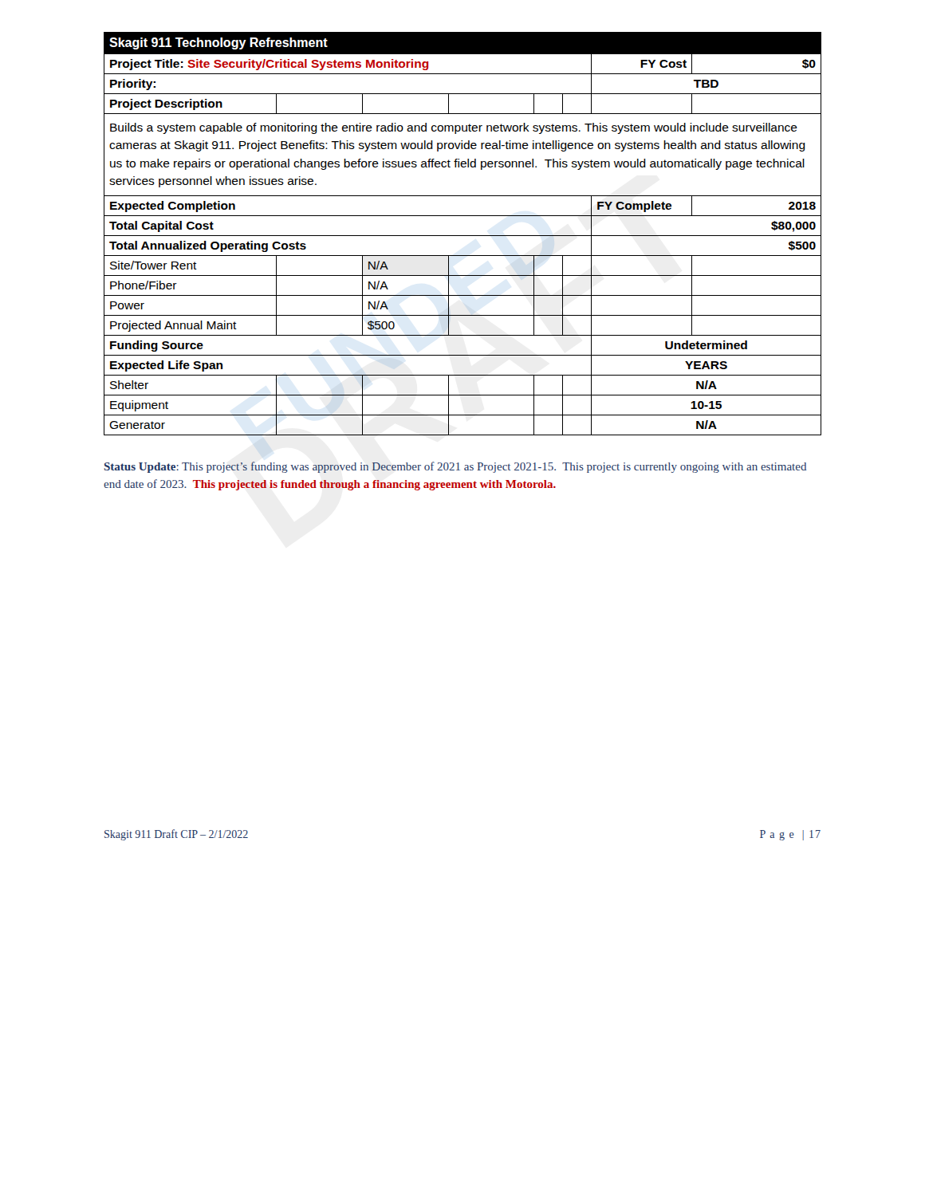DRAFT
FUNDED
| Skagit 911 Technology Refreshment |
| Project Title: Site Security/Critical Systems Monitoring | FY Cost | $0 |
| Priority: | TBD |
| Project Description | | | | | | | |
| Builds a system capable of monitoring the entire radio and computer network systems. This system would include surveillance cameras at Skagit 911. Project Benefits: This system would provide real-time intelligence on systems health and status allowing us to make repairs or operational changes before issues affect field personnel. This system would automatically page technical services personnel when issues arise. |
| Expected Completion | FY Complete | 2018 |
| Total Capital Cost | $80,000 |
| Total Annualized Operating Costs | $500 |
| Site/Tower Rent | | N/A | | | | | |
| Phone/Fiber | | N/A | | | | | |
| Power | | N/A | | | | | |
| Projected Annual Maint | | $500 | | | | | |
| Funding Source | Undetermined |
| Expected Life Span | YEARS |
| Shelter | | | | | | N/A |
| Equipment | | | | | | 10-15 |
| Generator | | | | | | N/A |
Status Update: This project’s funding was approved in December of 2021 as Project 2021-15. This project is currently ongoing with an estimated end date of 2023. This projected is funded through a financing agreement with Motorola.
Skagit 911 Draft CIP – 2/1/2022
P a g e | 17